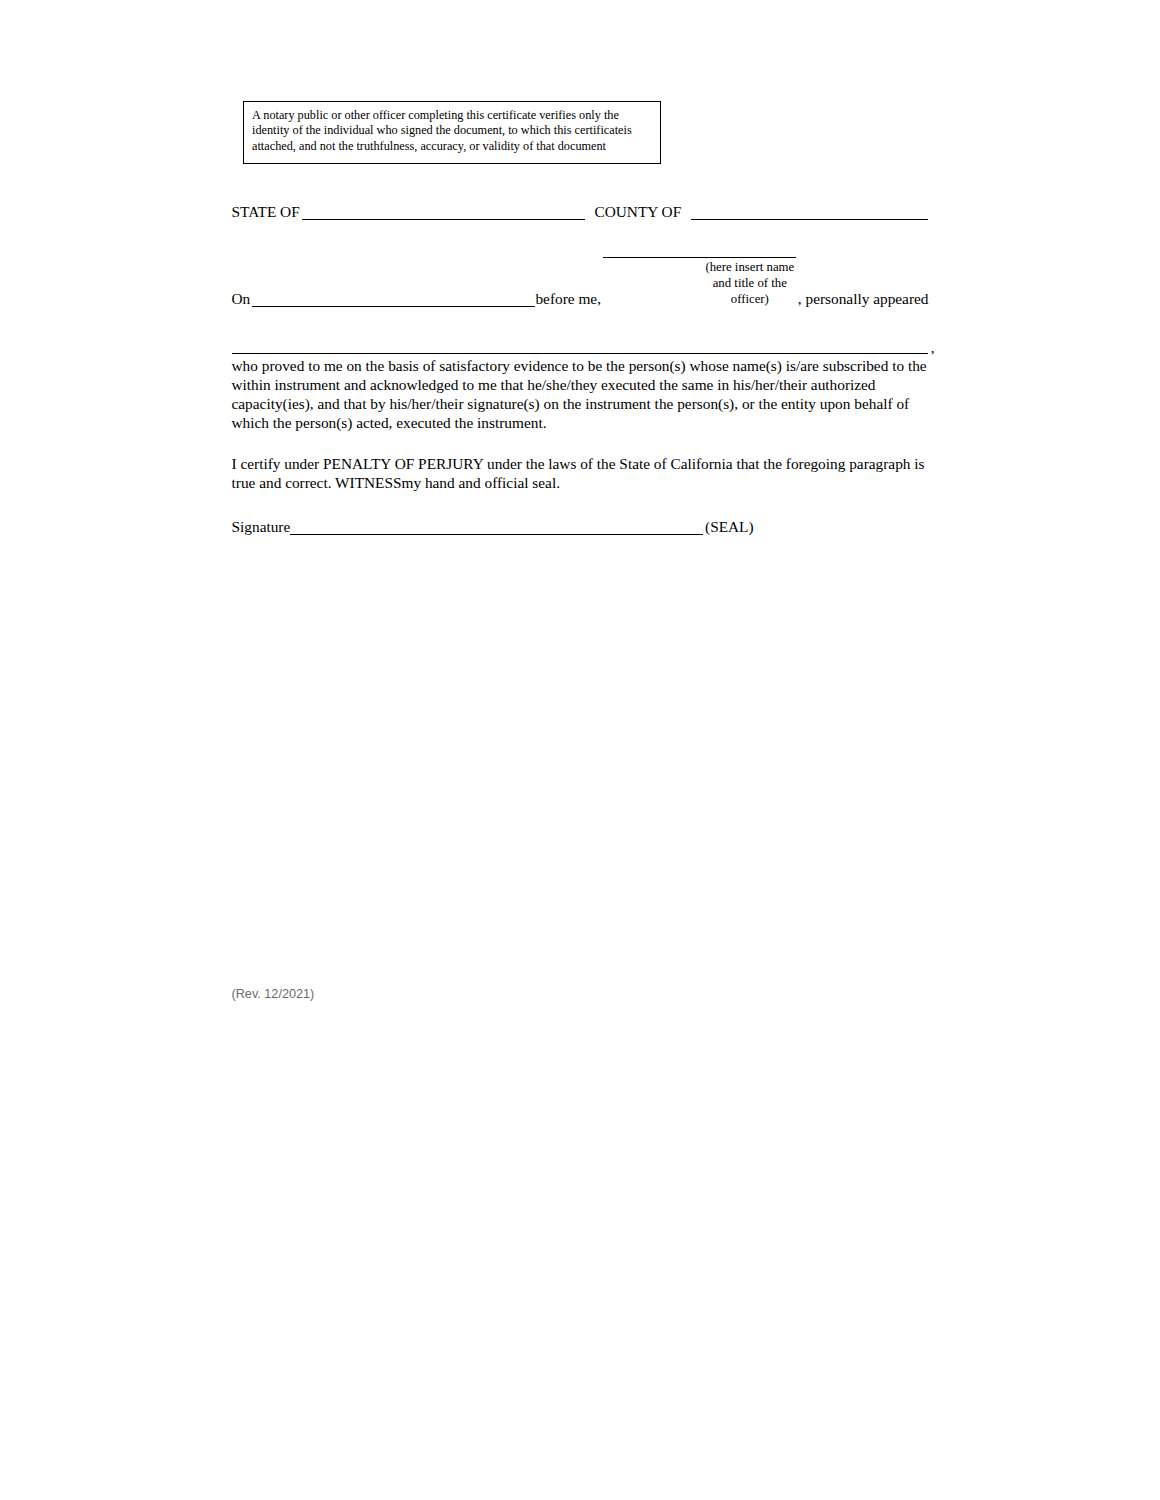A notary public or other officer completing this certificate verifies only the identity of the individual who signed the document, to which this certificateis attached, and not the truthfulness, accuracy, or validity of that document
STATE OF COUNTY OF
On before me, (here insert name and title of the officer) , personally appeared
who proved to me on the basis of satisfactory evidence to be the person(s) whose name(s) is/are subscribed to the within instrument and acknowledged to me that he/she/they executed the same in his/her/their authorized capacity(ies), and that by his/her/their signature(s) on the instrument the person(s), or the entity upon behalf of which the person(s) acted, executed the instrument.
I certify under PENALTY OF PERJURY under the laws of the State of California that the foregoing paragraph is true and correct. WITNESSmy hand and official seal.
Signature (SEAL)
(Rev. 12/2021)